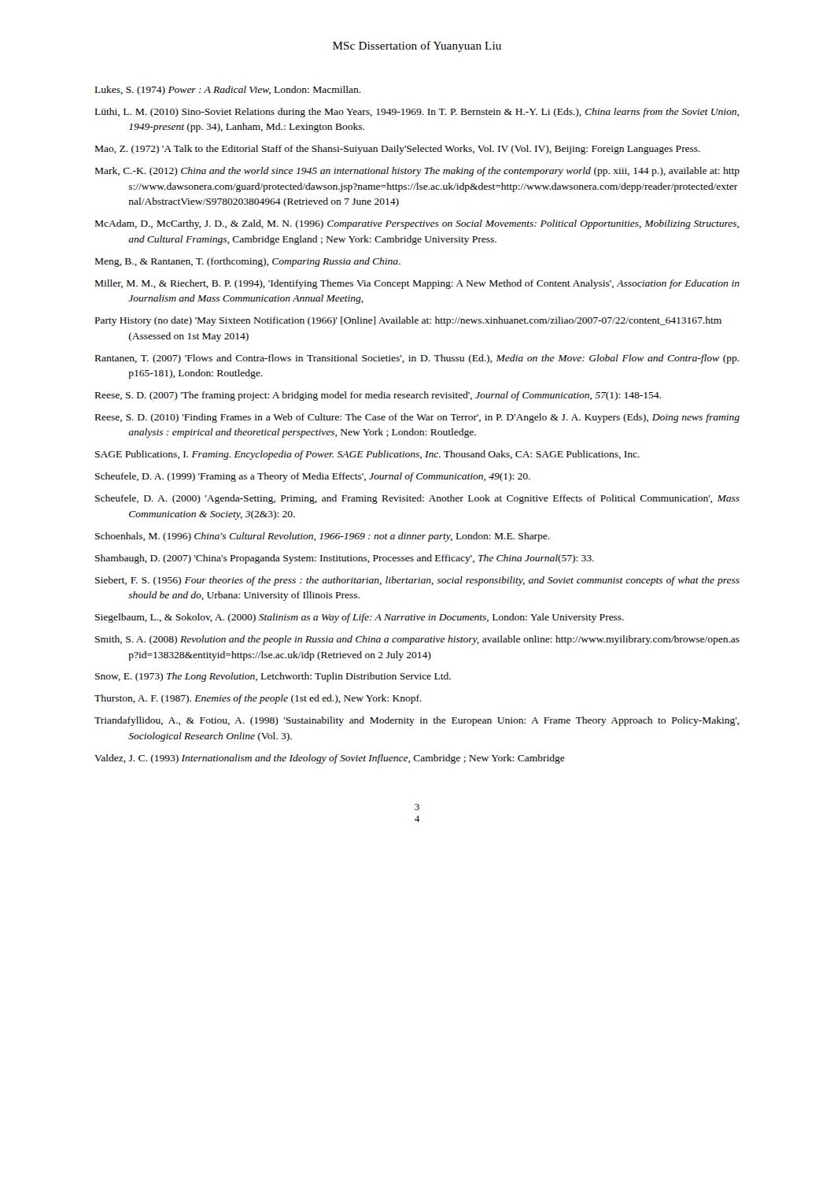MSc Dissertation of Yuanyuan Liu
Lukes, S. (1974) Power : A Radical View, London: Macmillan.
Lüthi, L. M. (2010) Sino-Soviet Relations during the Mao Years, 1949-1969. In T. P. Bernstein & H.-Y. Li (Eds.), China learns from the Soviet Union, 1949-present (pp. 34), Lanham, Md.: Lexington Books.
Mao, Z. (1972) 'A Talk to the Editorial Staff of the Shansi-Suiyuan Daily'Selected Works, Vol. IV (Vol. IV), Beijing: Foreign Languages Press.
Mark, C.-K. (2012) China and the world since 1945 an international history The making of the contemporary world (pp. xiii, 144 p.), available at: https://www.dawsonera.com/guard/protected/dawson.jsp?name=https://lse.ac.uk/idp&dest=http://www.dawsonera.com/depp/reader/protected/external/AbstractView/S9780203804964 (Retrieved on 7 June 2014)
McAdam, D., McCarthy, J. D., & Zald, M. N. (1996) Comparative Perspectives on Social Movements: Political Opportunities, Mobilizing Structures, and Cultural Framings, Cambridge England ; New York: Cambridge University Press.
Meng, B., & Rantanen, T. (forthcoming), Comparing Russia and China.
Miller, M. M., & Riechert, B. P. (1994), 'Identifying Themes Via Concept Mapping: A New Method of Content Analysis', Association for Education in Journalism and Mass Communication Annual Meeting,
Party History (no date) 'May Sixteen Notification (1966)' [Online] Available at: http://news.xinhuanet.com/ziliao/2007-07/22/content_6413167.htm (Assessed on 1st May 2014)
Rantanen, T. (2007) 'Flows and Contra-flows in Transitional Societies', in D. Thussu (Ed.), Media on the Move: Global Flow and Contra-flow (pp. p165-181), London: Routledge.
Reese, S. D. (2007) 'The framing project: A bridging model for media research revisited', Journal of Communication, 57(1): 148-154.
Reese, S. D. (2010) 'Finding Frames in a Web of Culture: The Case of the War on Terror', in P. D'Angelo & J. A. Kuypers (Eds), Doing news framing analysis : empirical and theoretical perspectives, New York ; London: Routledge.
SAGE Publications, I. Framing. Encyclopedia of Power. SAGE Publications, Inc. Thousand Oaks, CA: SAGE Publications, Inc.
Scheufele, D. A. (1999) 'Framing as a Theory of Media Effects', Journal of Communication, 49(1): 20.
Scheufele, D. A. (2000) 'Agenda-Setting, Priming, and Framing Revisited: Another Look at Cognitive Effects of Political Communication', Mass Communication & Society, 3(2&3): 20.
Schoenhals, M. (1996) China's Cultural Revolution, 1966-1969 : not a dinner party, London: M.E. Sharpe.
Shambaugh, D. (2007) 'China's Propaganda System: Institutions, Processes and Efficacy', The China Journal(57): 33.
Siebert, F. S. (1956) Four theories of the press : the authoritarian, libertarian, social responsibility, and Soviet communist concepts of what the press should be and do, Urbana: University of Illinois Press.
Siegelbaum, L., & Sokolov, A. (2000) Stalinism as a Way of Life: A Narrative in Documents, London: Yale University Press.
Smith, S. A. (2008) Revolution and the people in Russia and China a comparative history, available online: http://www.myilibrary.com/browse/open.asp?id=138328&entityid=https://lse.ac.uk/idp (Retrieved on 2 July 2014)
Snow, E. (1973) The Long Revolution, Letchworth: Tuplin Distribution Service Ltd.
Thurston, A. F. (1987). Enemies of the people (1st ed ed.), New York: Knopf.
Triandafyllidou, A., & Fotiou, A. (1998) 'Sustainability and Modernity in the European Union: A Frame Theory Approach to Policy-Making', Sociological Research Online (Vol. 3).
Valdez, J. C. (1993) Internationalism and the Ideology of Soviet Influence, Cambridge ; New York: Cambridge
3
4